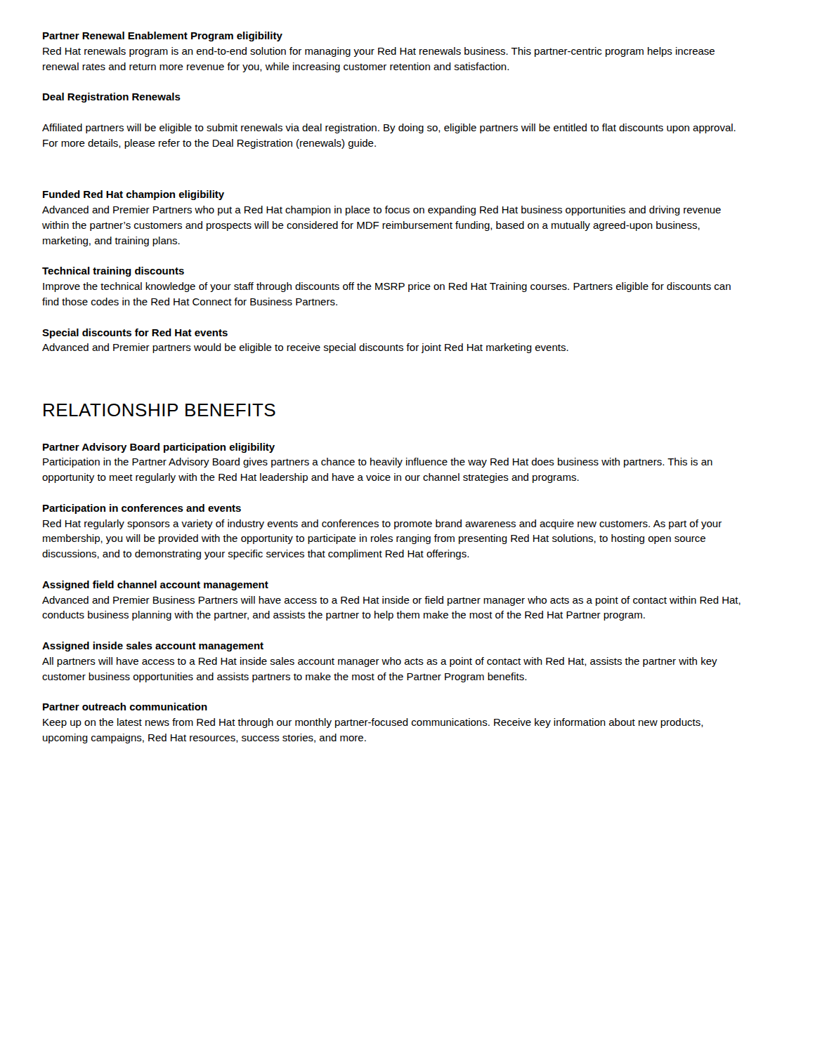Partner Renewal Enablement Program eligibility
Red Hat renewals program is an end-to-end solution for managing your Red Hat renewals business. This partner-centric program helps increase renewal rates and return more revenue for you, while increasing customer retention and satisfaction.
Deal Registration Renewals
Affiliated partners will be eligible to submit renewals via deal registration. By doing so, eligible partners will be entitled to flat discounts upon approval. For more details, please refer to the Deal Registration (renewals) guide.
Funded Red Hat champion eligibility
Advanced and Premier Partners who put a Red Hat champion in place to focus on expanding Red Hat business opportunities and driving revenue within the partner’s customers and prospects will be considered for MDF reimbursement funding, based on a mutually agreed-upon business, marketing, and training plans.
Technical training discounts
Improve the technical knowledge of your staff through discounts off the MSRP price on Red Hat Training courses. Partners eligible for discounts can find those codes in the Red Hat Connect for Business Partners.
Special discounts for Red Hat events
Advanced and Premier partners would be eligible to receive special discounts for joint Red Hat marketing events.
RELATIONSHIP BENEFITS
Partner Advisory Board participation eligibility
Participation in the Partner Advisory Board gives partners a chance to heavily influence the way Red Hat does business with partners. This is an opportunity to meet regularly with the Red Hat leadership and have a voice in our channel strategies and programs.
Participation in conferences and events
Red Hat regularly sponsors a variety of industry events and conferences to promote brand awareness and acquire new customers. As part of your membership, you will be provided with the opportunity to participate in roles ranging from presenting Red Hat solutions, to hosting open source discussions, and to demonstrating your specific services that compliment Red Hat offerings.
Assigned field channel account management
Advanced and Premier Business Partners will have access to a Red Hat inside or field partner manager who acts as a point of contact within Red Hat, conducts business planning with the partner, and assists the partner to help them make the most of the Red Hat Partner program.
Assigned inside sales account management
All partners will have access to a Red Hat inside sales account manager who acts as a point of contact with Red Hat, assists the partner with key customer business opportunities and assists partners to make the most of the Partner Program benefits.
Partner outreach communication
Keep up on the latest news from Red Hat through our monthly partner-focused communications. Receive key information about new products, upcoming campaigns, Red Hat resources, success stories, and more.